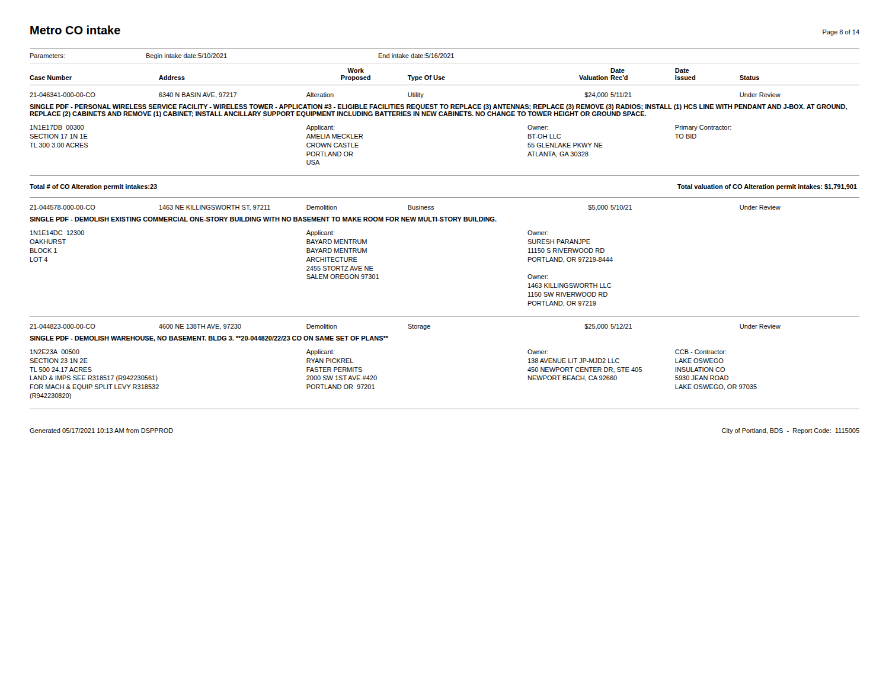Metro CO intake
Page 8 of 14
| Parameters: | Begin intake date:5/10/2021 | End intake date:5/16/2021 |
| Case Number | Address | Work Proposed | Type Of Use | Valuation | Date Rec'd | Date Issued | Status |
| --- | --- | --- | --- | --- | --- | --- | --- |
| 21-046341-000-00-CO | 6340 N BASIN AVE, 97217 | Alteration | Utility | $24,000 | 5/11/21 | | Under Review |
| SINGLE PDF - PERSONAL WIRELESS SERVICE FACILITY - WIRELESS TOWER - APPLICATION #3 - ELIGIBLE FACILITIES REQUEST TO REPLACE (3) ANTENNAS; REPLACE (3) REMOVE (3) RADIOS; INSTALL (1) HCS LINE WITH PENDANT AND J-BOX. AT GROUND, REPLACE (2) CABINETS AND REMOVE (1) CABINET; INSTALL ANCILLARY SUPPORT EQUIPMENT INCLUDING BATTERIES IN NEW CABINETS. NO CHANGE TO TOWER HEIGHT OR GROUND SPACE. |
| 1N1E17DB 00300 SECTION 17 1N 1E TL 300 3.00 ACRES | Applicant: AMELIA MECKLER CROWN CASTLE PORTLAND OR USA | Owner: BT-OH LLC 55 GLENLAKE PKWY NE ATLANTA, GA 30328 | Primary Contractor: TO BID |
| Total # of CO Alteration permit intakes:23 | Total valuation of CO Alteration permit intakes: $1,791,901 |
| 21-044578-000-00-CO | 1463 NE KILLINGSWORTH ST, 97211 | Demolition | Business | $5,000 | 5/10/21 | | Under Review |
| SINGLE PDF - DEMOLISH EXISTING COMMERCIAL ONE-STORY BUILDING WITH NO BASEMENT TO MAKE ROOM FOR NEW MULTI-STORY BUILDING. |
| 1N1E14DC 12300 OAKHURST BLOCK 1 LOT 4 | Applicant: BAYARD MENTRUM BAYARD MENTRUM ARCHITECTURE 2455 STORTZ AVE NE SALEM OREGON 97301 | Owner: SURESH PARANJPE 11150 S RIVERWOOD RD PORTLAND, OR 97219-8444 Owner: 1463 KILLINGSWORTH LLC 1150 SW RIVERWOOD RD PORTLAND, OR 97219 | |
| 21-044823-000-00-CO | 4600 NE 138TH AVE, 97230 | Demolition | Storage | $25,000 | 5/12/21 | | Under Review |
| SINGLE PDF - DEMOLISH WAREHOUSE, NO BASEMENT. BLDG 3. **20-044820/22/23 CO ON SAME SET OF PLANS** |
| 1N2E23A 00500 SECTION 23 1N 2E TL 500 24.17 ACRES LAND & IMPS SEE R318517 (R942230561) FOR MACH & EQUIP SPLIT LEVY R318532 (R942230820) | Applicant: RYAN PICKREL FASTER PERMITS 2000 SW 1ST AVE #420 PORTLAND OR 97201 | Owner: 138 AVENUE LIT JP-MJD2 LLC 450 NEWPORT CENTER DR, STE 405 NEWPORT BEACH, CA 92660 | CCB - Contractor: LAKE OSWEGO INSULATION CO 5930 JEAN ROAD LAKE OSWEGO, OR 97035 |
Generated 05/17/2021 10:13 AM from DSPPROD
City of Portland, BDS - Report Code: 1115005